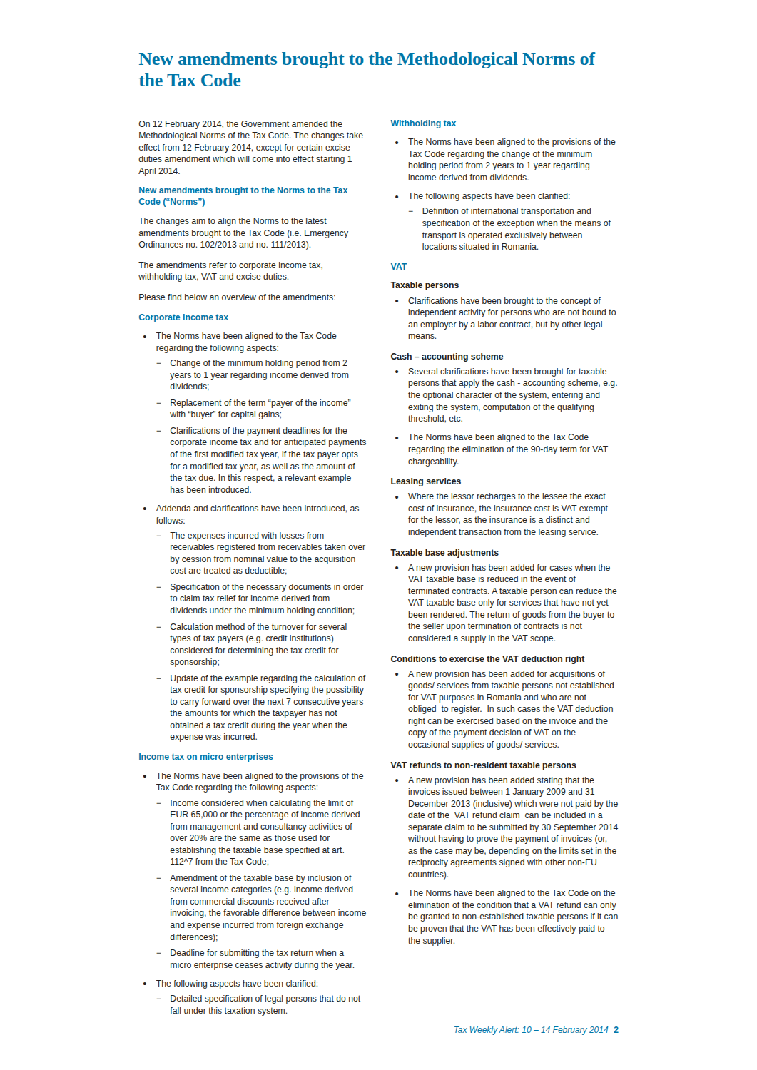New amendments brought to the Methodological Norms of the Tax Code
On 12 February 2014, the Government amended the Methodological Norms of the Tax Code. The changes take effect from 12 February 2014, except for certain excise duties amendment which will come into effect starting 1 April 2014.
New amendments brought to the Norms to the Tax Code (“Norms”)
The changes aim to align the Norms to the latest amendments brought to the Tax Code (i.e. Emergency Ordinances no. 102/2013 and no. 111/2013).
The amendments refer to corporate income tax, withholding tax, VAT and excise duties.
Please find below an overview of the amendments:
Corporate income tax
The Norms have been aligned to the Tax Code regarding the following aspects:
Change of the minimum holding period from 2 years to 1 year regarding income derived from dividends;
Replacement of the term “payer of the income” with “buyer” for capital gains;
Clarifications of the payment deadlines for the corporate income tax and for anticipated payments of the first modified tax year, if the tax payer opts for a modified tax year, as well as the amount of the tax due. In this respect, a relevant example has been introduced.
Addenda and clarifications have been introduced, as follows:
The expenses incurred with losses from receivables registered from receivables taken over by cession from nominal value to the acquisition cost are treated as deductible;
Specification of the necessary documents in order to claim tax relief for income derived from dividends under the minimum holding condition;
Calculation method of the turnover for several types of tax payers (e.g. credit institutions) considered for determining the tax credit for sponsorship;
Update of the example regarding the calculation of tax credit for sponsorship specifying the possibility to carry forward over the next 7 consecutive years the amounts for which the taxpayer has not obtained a tax credit during the year when the expense was incurred.
Income tax on micro enterprises
The Norms have been aligned to the provisions of the Tax Code regarding the following aspects:
Income considered when calculating the limit of EUR 65,000 or the percentage of income derived from management and consultancy activities of over 20% are the same as those used for establishing the taxable base specified at art. 112^7 from the Tax Code;
Amendment of the taxable base by inclusion of several income categories (e.g. income derived from commercial discounts received after invoicing, the favorable difference between income and expense incurred from foreign exchange differences);
Deadline for submitting the tax return when a micro enterprise ceases activity during the year.
The following aspects have been clarified:
Detailed specification of legal persons that do not fall under this taxation system.
Withholding tax
The Norms have been aligned to the provisions of the Tax Code regarding the change of the minimum holding period from 2 years to 1 year regarding income derived from dividends.
The following aspects have been clarified:
Definition of international transportation and specification of the exception when the means of transport is operated exclusively between locations situated in Romania.
VAT
Taxable persons
Clarifications have been brought to the concept of independent activity for persons who are not bound to an employer by a labor contract, but by other legal means.
Cash – accounting scheme
Several clarifications have been brought for taxable persons that apply the cash - accounting scheme, e.g. the optional character of the system, entering and exiting the system, computation of the qualifying threshold, etc.
The Norms have been aligned to the Tax Code regarding the elimination of the 90-day term for VAT chargeability.
Leasing services
Where the lessor recharges to the lessee the exact cost of insurance, the insurance cost is VAT exempt for the lessor, as the insurance is a distinct and independent transaction from the leasing service.
Taxable base adjustments
A new provision has been added for cases when the VAT taxable base is reduced in the event of terminated contracts. A taxable person can reduce the VAT taxable base only for services that have not yet been rendered. The return of goods from the buyer to the seller upon termination of contracts is not considered a supply in the VAT scope.
Conditions to exercise the VAT deduction right
A new provision has been added for acquisitions of goods/ services from taxable persons not established for VAT purposes in Romania and who are not obliged to register. In such cases the VAT deduction right can be exercised based on the invoice and the copy of the payment decision of VAT on the occasional supplies of goods/ services.
VAT refunds to non-resident taxable persons
A new provision has been added stating that the invoices issued between 1 January 2009 and 31 December 2013 (inclusive) which were not paid by the date of the VAT refund claim can be included in a separate claim to be submitted by 30 September 2014 without having to prove the payment of invoices (or, as the case may be, depending on the limits set in the reciprocity agreements signed with other non-EU countries).
The Norms have been aligned to the Tax Code on the elimination of the condition that a VAT refund can only be granted to non-established taxable persons if it can be proven that the VAT has been effectively paid to the supplier.
Tax Weekly Alert: 10 – 14 February 20142